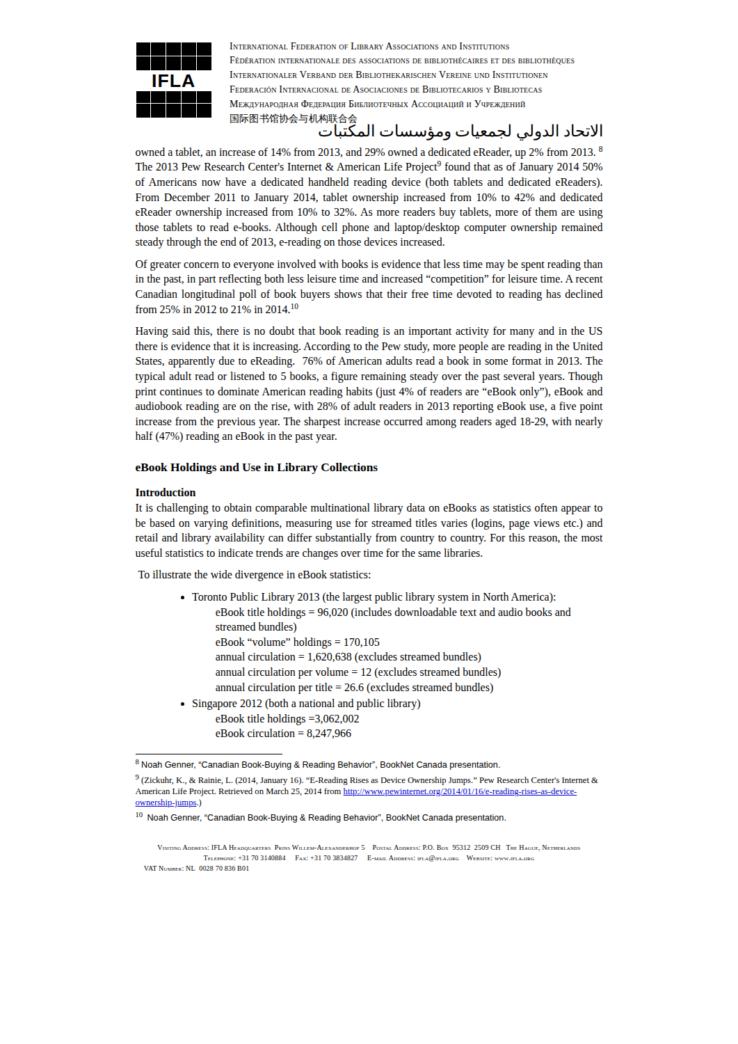IFLA
International Federation of Library Associations and Institutions
Fédération internationale des associations de bibliothécaires et des bibliothèques
Internationaler Verband der Bibliothekarischen Vereine und Institutionen
Federación Internacional de Asociaciones de Bibliotecarios y Bibliotecas
Международная Федерация Библиотечных Ассоциаций и Учреждений
国际图书馆协会与机构联合会
الاتحاد الدولي لجمعيات ومؤسسات المكتبات
owned a tablet, an increase of 14% from 2013, and 29% owned a dedicated eReader, up 2% from 2013. 8 The 2013 Pew Research Center's Internet & American Life Project9 found that as of January 2014 50% of Americans now have a dedicated handheld reading device (both tablets and dedicated eReaders). From December 2011 to January 2014, tablet ownership increased from 10% to 42% and dedicated eReader ownership increased from 10% to 32%. As more readers buy tablets, more of them are using those tablets to read e-books. Although cell phone and laptop/desktop computer ownership remained steady through the end of 2013, e-reading on those devices increased.
Of greater concern to everyone involved with books is evidence that less time may be spent reading than in the past, in part reflecting both less leisure time and increased “competition” for leisure time. A recent Canadian longitudinal poll of book buyers shows that their free time devoted to reading has declined from 25% in 2012 to 21% in 2014.10
Having said this, there is no doubt that book reading is an important activity for many and in the US there is evidence that it is increasing. According to the Pew study, more people are reading in the United States, apparently due to eReading. 76% of American adults read a book in some format in 2013. The typical adult read or listened to 5 books, a figure remaining steady over the past several years. Though print continues to dominate American reading habits (just 4% of readers are “eBook only”), eBook and audiobook reading are on the rise, with 28% of adult readers in 2013 reporting eBook use, a five point increase from the previous year. The sharpest increase occurred among readers aged 18-29, with nearly half (47%) reading an eBook in the past year.
eBook Holdings and Use in Library Collections
Introduction
It is challenging to obtain comparable multinational library data on eBooks as statistics often appear to be based on varying definitions, measuring use for streamed titles varies (logins, page views etc.) and retail and library availability can differ substantially from country to country. For this reason, the most useful statistics to indicate trends are changes over time for the same libraries.
To illustrate the wide divergence in eBook statistics:
Toronto Public Library 2013 (the largest public library system in North America):
eBook title holdings = 96,020 (includes downloadable text and audio books and streamed bundles)
eBook “volume” holdings = 170,105
annual circulation = 1,620,638 (excludes streamed bundles)
annual circulation per volume = 12 (excludes streamed bundles)
annual circulation per title = 26.6 (excludes streamed bundles)
Singapore 2012 (both a national and public library)
eBook title holdings =3,062,002
eBook circulation = 8,247,966
8 Noah Genner, “Canadian Book-Buying & Reading Behavior”, BookNet Canada presentation.
9 (Zickuhr, K., & Rainie, L. (2014, January 16). “E-Reading Rises as Device Ownership Jumps.” Pew Research Center's Internet & American Life Project. Retrieved on March 25, 2014 from http://www.pewinternet.org/2014/01/16/e-reading-rises-as-device-ownership-jumps.)
10 Noah Genner, “Canadian Book-Buying & Reading Behavior”, BookNet Canada presentation.
Visiting Address: IFLA Headquarters Prins Willem-Alexanderhof 5 Postal Address: P.O. Box 95312 2509 CH The Hague, Netherlands
Telephone: +31 70 3140884 Fax: +31 70 3834827 E-mail Address: ifla@ifla.org Website: www.ifla.org
VAT Number: NL 0028 70 836 B01